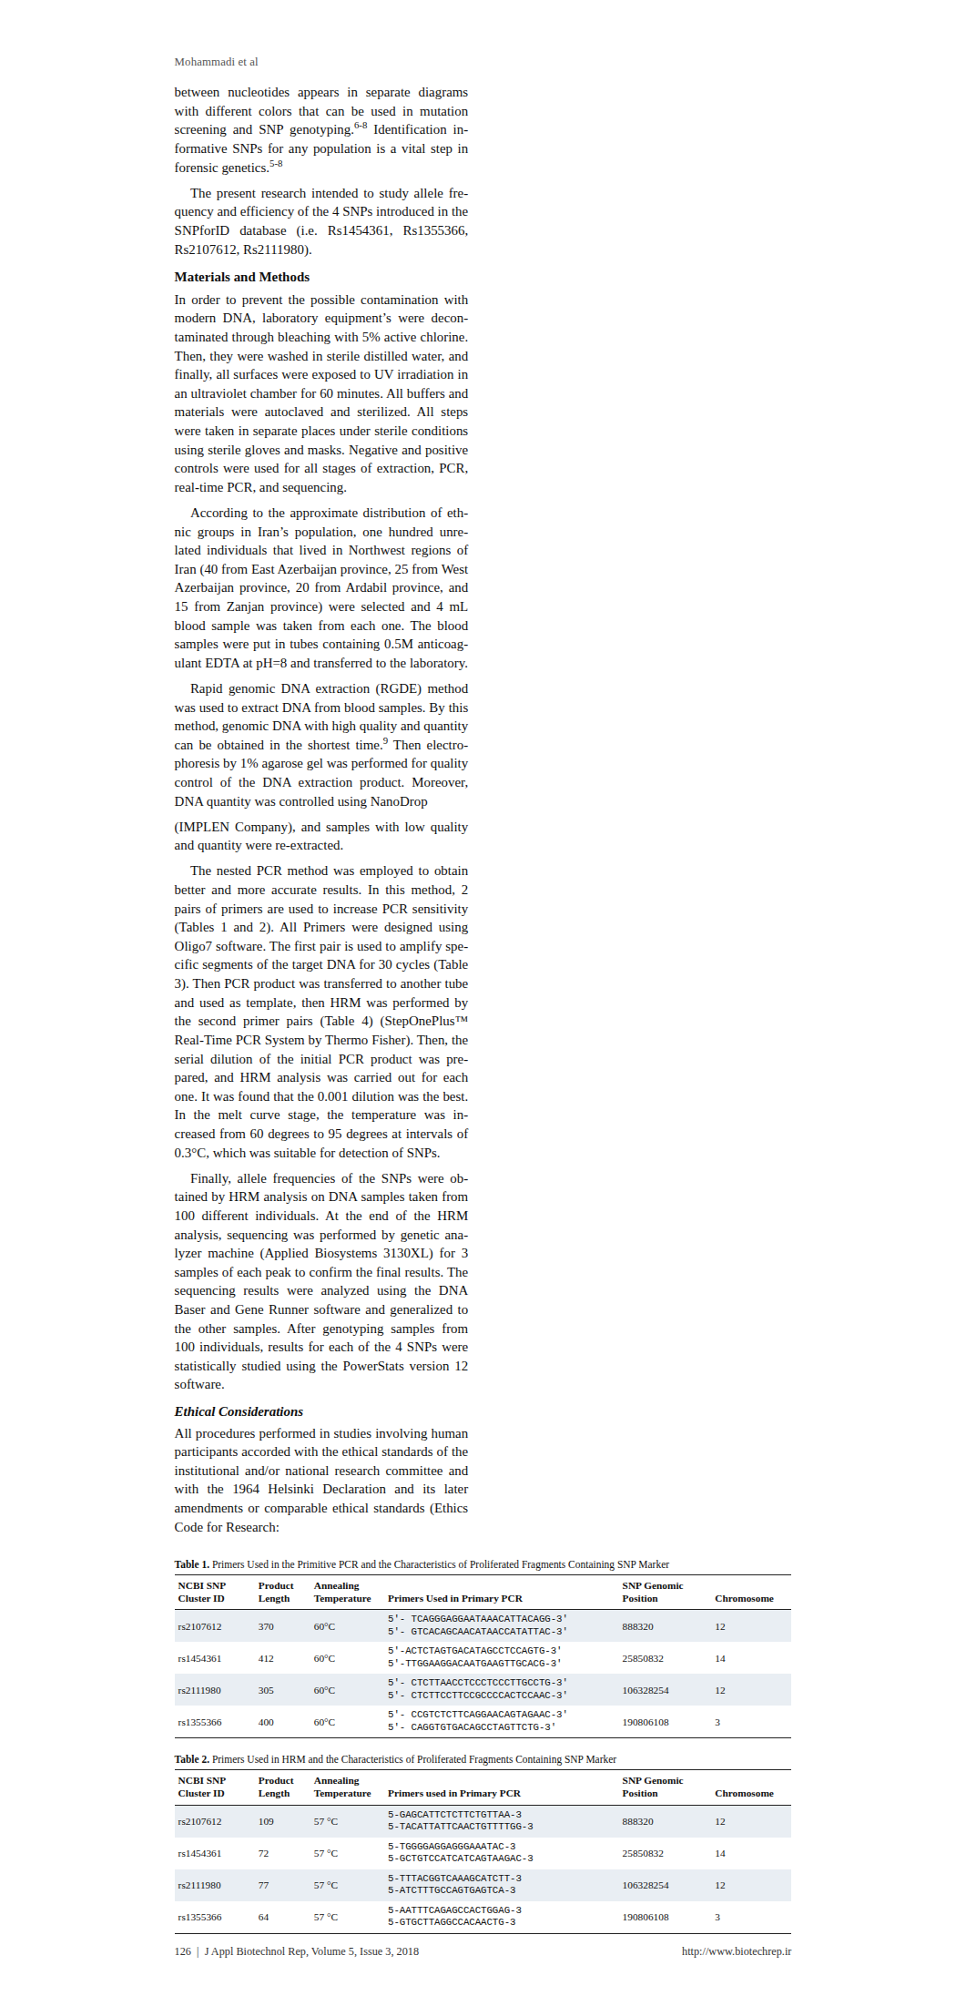Mohammadi et al
between nucleotides appears in separate diagrams with different colors that can be used in mutation screening and SNP genotyping.6-8 Identification informative SNPs for any population is a vital step in forensic genetics.5-8
The present research intended to study allele frequency and efficiency of the 4 SNPs introduced in the SNPforID database (i.e. Rs1454361, Rs1355366, Rs2107612, Rs2111980).
Materials and Methods
In order to prevent the possible contamination with modern DNA, laboratory equipment’s were decontaminated through bleaching with 5% active chlorine. Then, they were washed in sterile distilled water, and finally, all surfaces were exposed to UV irradiation in an ultraviolet chamber for 60 minutes. All buffers and materials were autoclaved and sterilized. All steps were taken in separate places under sterile conditions using sterile gloves and masks. Negative and positive controls were used for all stages of extraction, PCR, real-time PCR, and sequencing.
According to the approximate distribution of ethnic groups in Iran’s population, one hundred unrelated individuals that lived in Northwest regions of Iran (40 from East Azerbaijan province, 25 from West Azerbaijan province, 20 from Ardabil province, and 15 from Zanjan province) were selected and 4 mL blood sample was taken from each one. The blood samples were put in tubes containing 0.5M anticoagulant EDTA at pH=8 and transferred to the laboratory.
Rapid genomic DNA extraction (RGDE) method was used to extract DNA from blood samples. By this method, genomic DNA with high quality and quantity can be obtained in the shortest time.9 Then electrophoresis by 1% agarose gel was performed for quality control of the DNA extraction product. Moreover, DNA quantity was controlled using NanoDrop
(IMPLEN Company), and samples with low quality and quantity were re-extracted.
The nested PCR method was employed to obtain better and more accurate results. In this method, 2 pairs of primers are used to increase PCR sensitivity (Tables 1 and 2). All Primers were designed using Oligo7 software. The first pair is used to amplify specific segments of the target DNA for 30 cycles (Table 3). Then PCR product was transferred to another tube and used as template, then HRM was performed by the second primer pairs (Table 4) (StepOnePlus™ Real-Time PCR System by Thermo Fisher). Then, the serial dilution of the initial PCR product was prepared, and HRM analysis was carried out for each one. It was found that the 0.001 dilution was the best. In the melt curve stage, the temperature was increased from 60 degrees to 95 degrees at intervals of 0.3°C, which was suitable for detection of SNPs.
Finally, allele frequencies of the SNPs were obtained by HRM analysis on DNA samples taken from 100 different individuals. At the end of the HRM analysis, sequencing was performed by genetic analyzer machine (Applied Biosystems 3130XL) for 3 samples of each peak to confirm the final results. The sequencing results were analyzed using the DNA Baser and Gene Runner software and generalized to the other samples. After genotyping samples from 100 individuals, results for each of the 4 SNPs were statistically studied using the PowerStats version 12 software.
Ethical Considerations
All procedures performed in studies involving human participants accorded with the ethical standards of the institutional and/or national research committee and with the 1964 Helsinki Declaration and its later amendments or comparable ethical standards (Ethics Code for Research:
Table 1. Primers Used in the Primitive PCR and the Characteristics of Proliferated Fragments Containing SNP Marker
| NCBI SNP Cluster ID | Product Length | Annealing Temperature | Primers Used in Primary PCR | SNP Genomic Position | Chromosome |
| --- | --- | --- | --- | --- | --- |
| rs2107612 | 370 | 60°C | 5′- TCAGGGAGGAATAAACATTACAGG-3′ 5′- GTCACAGCAACATAACCATATTAC-3′ | 888320 | 12 |
| rs1454361 | 412 | 60°C | 5′-ACTCTAGTGACATAGCCTCCAGTG-3′ 5′-TTGGAAGGACAATGAAGTTGCACG-3′ | 25850832 | 14 |
| rs2111980 | 305 | 60°C | 5′- CTCTTAACCTCCCTCCCTTGCCTG-3′ 5′- CTCTTCCTTCCGCCCCACTCCAAC-3′ | 106328254 | 12 |
| rs1355366 | 400 | 60°C | 5′- CCGTCTCTTCAGGAACAGTAGAAC-3′ 5′- CAGGTGTGACAGCCTAGTTCTG-3′ | 190806108 | 3 |
Table 2. Primers Used in HRM and the Characteristics of Proliferated Fragments Containing SNP Marker
| NCBI SNP Cluster ID | Product Length | Annealing Temperature | Primers used in Primary PCR | SNP Genomic Position | Chromosome |
| --- | --- | --- | --- | --- | --- |
| rs2107612 | 109 | 57 °C | 5-GAGCATTCTCTTCTGTTAA-3 5-TACATTATTCAACTGTTTTGG-3 | 888320 | 12 |
| rs1454361 | 72 | 57 °C | 5-TGGGGAGGAGGGAAATAC-3 5-GCTGTCCATCATCAGTAAGAC-3 | 25850832 | 14 |
| rs2111980 | 77 | 57 °C | 5-TTTACGGTCAAAGCATCTT-3 5-ATCTTTGCCAGTGAGTCA-3 | 106328254 | 12 |
| rs1355366 | 64 | 57 °C | 5-AATTTCAGAGCCACTGGAG-3 5-GTGCTTAGGCCACAACTG-3 | 190806108 | 3 |
126 | J Appl Biotechnol Rep, Volume 5, Issue 3, 2018
http://www.biotechrep.ir